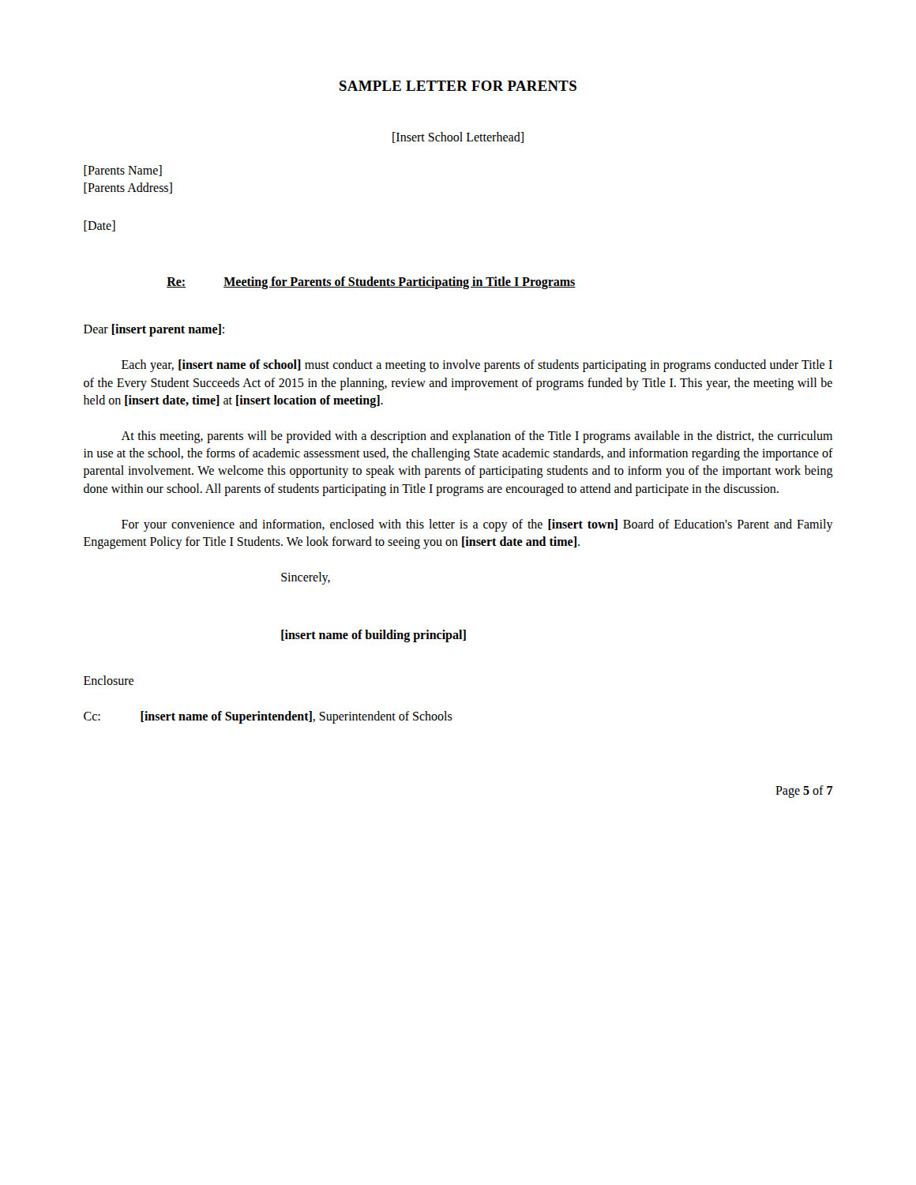SAMPLE LETTER FOR PARENTS
[Insert School Letterhead]
[Parents Name]
[Parents Address]
[Date]
Re: Meeting for Parents of Students Participating in Title I Programs
Dear [insert parent name]:
Each year, [insert name of school] must conduct a meeting to involve parents of students participating in programs conducted under Title I of the Every Student Succeeds Act of 2015 in the planning, review and improvement of programs funded by Title I. This year, the meeting will be held on [insert date, time] at [insert location of meeting].
At this meeting, parents will be provided with a description and explanation of the Title I programs available in the district, the curriculum in use at the school, the forms of academic assessment used, the challenging State academic standards, and information regarding the importance of parental involvement. We welcome this opportunity to speak with parents of participating students and to inform you of the important work being done within our school. All parents of students participating in Title I programs are encouraged to attend and participate in the discussion.
For your convenience and information, enclosed with this letter is a copy of the [insert town] Board of Education's Parent and Family Engagement Policy for Title I Students. We look forward to seeing you on [insert date and time].
Sincerely,
[insert name of building principal]
Enclosure
Cc:[insert name of Superintendent], Superintendent of Schools
Page 5 of 7